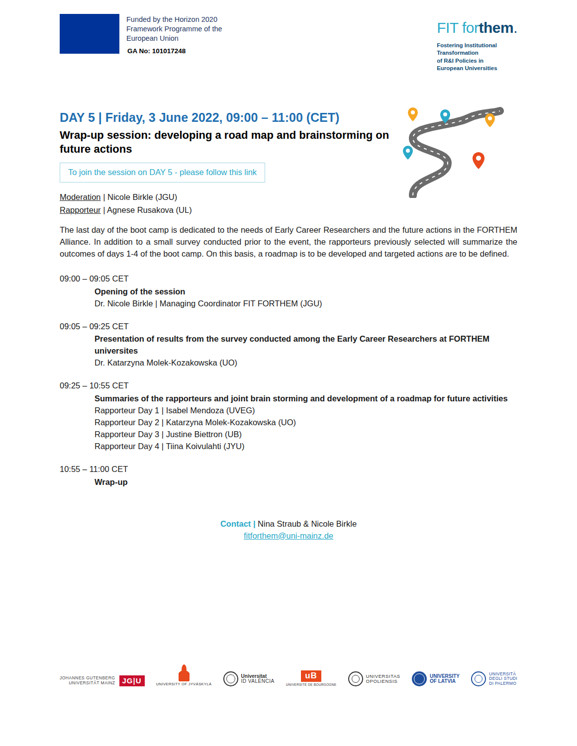Funded by the Horizon 2020
Framework Programme of the
European Union
GA No: 101017248
FIT forthem.
Fostering Institutional
Transformation
of R&I Policies in
European Universities
DAY 5 | Friday, 3 June 2022, 09:00 – 11:00 (CET)
Wrap-up session: developing a road map and brainstorming on future actions
To join the session on DAY 5 - please follow this link
Moderation | Nicole Birkle (JGU)
Rapporteur | Agnese Rusakova (UL)
The last day of the boot camp is dedicated to the needs of Early Career Researchers and the future actions in the FORTHEM Alliance. In addition to a small survey conducted prior to the event, the rapporteurs previously selected will summarize the outcomes of days 1-4 of the boot camp. On this basis, a roadmap is to be developed and targeted actions are to be defined.
09:00 – 09:05 CET
Opening of the session
Dr. Nicole Birkle | Managing Coordinator FIT FORTHEM (JGU)
09:05 – 09:25 CET
Presentation of results from the survey conducted among the Early Career Researchers at FORTHEM universites
Dr. Katarzyna Molek-Kozakowska (UO)
09:25 – 10:55 CET
Summaries of the rapporteurs and joint brain storming and development of a roadmap for future activities
Rapporteur Day 1 | Isabel Mendoza (UVEG)
Rapporteur Day 2 | Katarzyna Molek-Kozakowska (UO)
Rapporteur Day 3 | Justine Biettron (UB)
Rapporteur Day 4 | Tiina Koivulahti (JYU)
10:55 – 11:00 CET
Wrap-up
Contact | Nina Straub & Nicole Birkle
fitforthem@uni-mainz.de
JOHANNES GUTENBERG
UNIVERSITÄT MAINZ
JG|U
UNIVERSITY OF JYVÄSKYLÄ
Universitat
ID VALÈNCIA
uB
UNIVERSITÉ DE BOURGOGNE
UNIVERSITAS
OPOLIENSIS
UNIVERSITY
OF LATVIA
UNIVERSITÀ
DEGLI STUDI
DI PALERMO